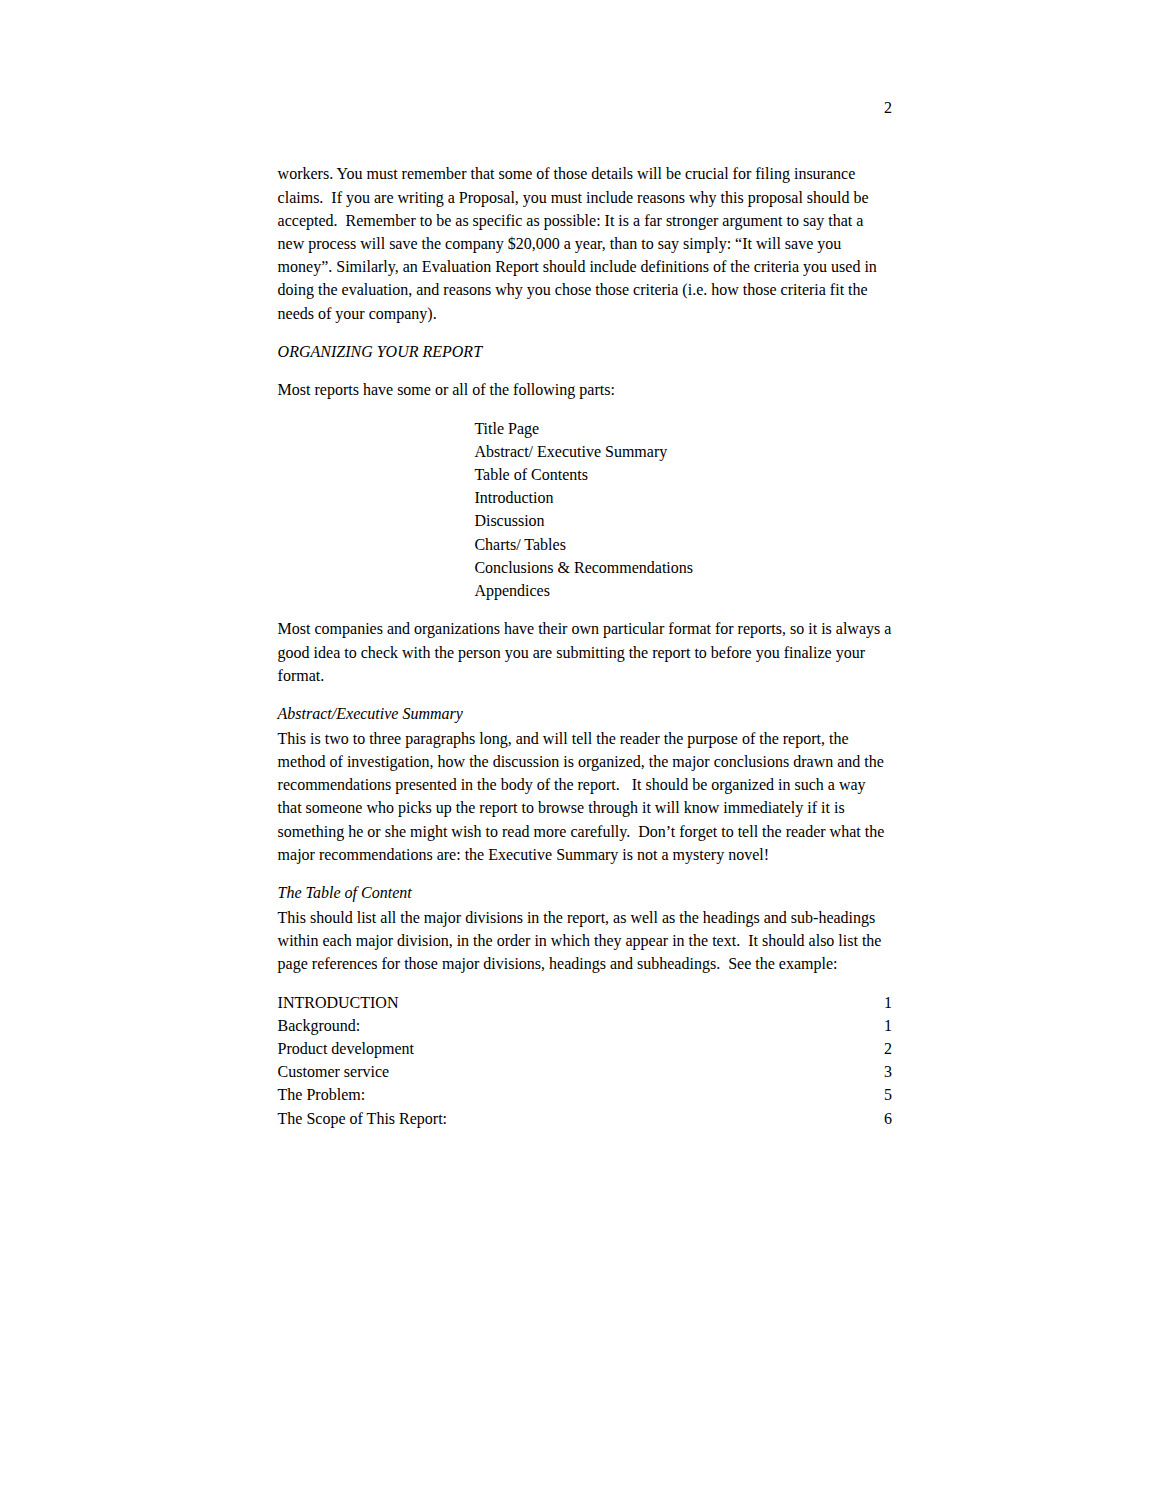2
workers. You must remember that some of those details will be crucial for filing insurance claims. If you are writing a Proposal, you must include reasons why this proposal should be accepted. Remember to be as specific as possible: It is a far stronger argument to say that a new process will save the company $20,000 a year, than to say simply: “It will save you money”. Similarly, an Evaluation Report should include definitions of the criteria you used in doing the evaluation, and reasons why you chose those criteria (i.e. how those criteria fit the needs of your company).
ORGANIZING YOUR REPORT
Most reports have some or all of the following parts:
Title Page
Abstract/ Executive Summary
Table of Contents
Introduction
Discussion
Charts/ Tables
Conclusions & Recommendations
Appendices
Most companies and organizations have their own particular format for reports, so it is always a good idea to check with the person you are submitting the report to before you finalize your format.
Abstract/Executive Summary
This is two to three paragraphs long, and will tell the reader the purpose of the report, the method of investigation, how the discussion is organized, the major conclusions drawn and the recommendations presented in the body of the report. It should be organized in such a way that someone who picks up the report to browse through it will know immediately if it is something he or she might wish to read more carefully. Don’t forget to tell the reader what the major recommendations are: the Executive Summary is not a mystery novel!
The Table of Content
This should list all the major divisions in the report, as well as the headings and sub-headings within each major division, in the order in which they appear in the text. It should also list the page references for those major divisions, headings and subheadings. See the example:
| INTRODUCTION | 1 |
| Background: | 1 |
| Product development | 2 |
| Customer service | 3 |
| The Problem: | 5 |
| The Scope of This Report: | 6 |